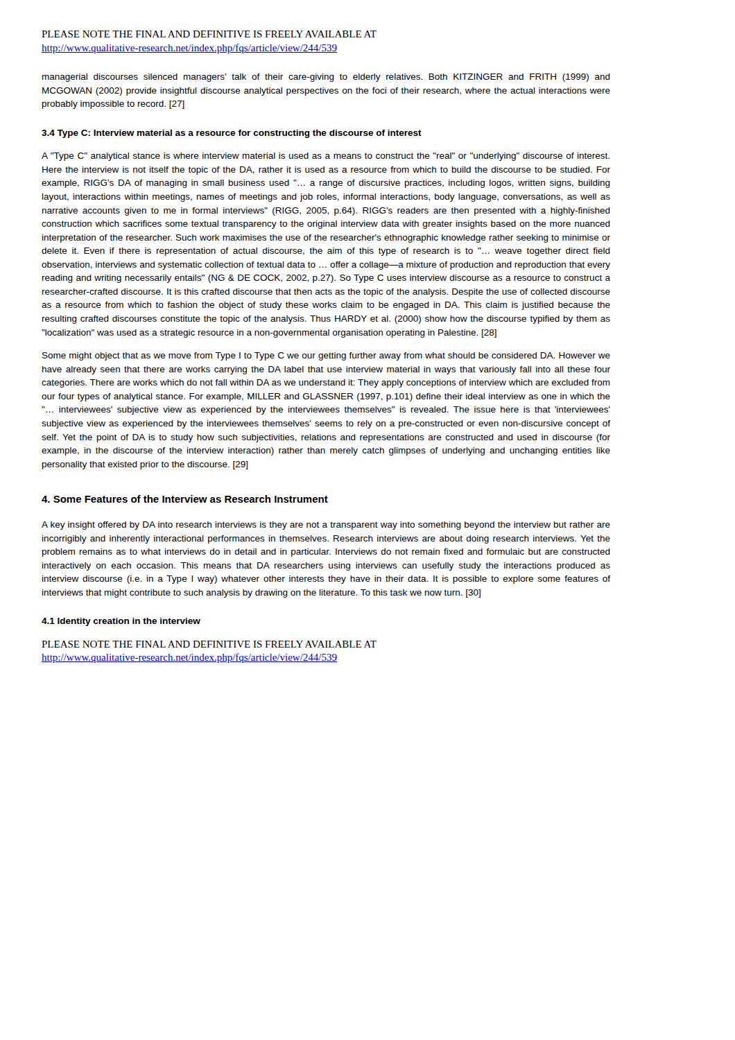PLEASE NOTE THE FINAL AND DEFINITIVE IS FREELY AVAILABLE AT
http://www.qualitative-research.net/index.php/fqs/article/view/244/539
managerial discourses silenced managers' talk of their care-giving to elderly relatives. Both KITZINGER and FRITH (1999) and MCGOWAN (2002) provide insightful discourse analytical perspectives on the foci of their research, where the actual interactions were probably impossible to record. [27]
3.4 Type C: Interview material as a resource for constructing the discourse of interest
A "Type C" analytical stance is where interview material is used as a means to construct the "real" or "underlying" discourse of interest. Here the interview is not itself the topic of the DA, rather it is used as a resource from which to build the discourse to be studied. For example, RIGG's DA of managing in small business used "… a range of discursive practices, including logos, written signs, building layout, interactions within meetings, names of meetings and job roles, informal interactions, body language, conversations, as well as narrative accounts given to me in formal interviews" (RIGG, 2005, p.64). RIGG's readers are then presented with a highly-finished construction which sacrifices some textual transparency to the original interview data with greater insights based on the more nuanced interpretation of the researcher. Such work maximises the use of the researcher's ethnographic knowledge rather seeking to minimise or delete it. Even if there is representation of actual discourse, the aim of this type of research is to "… weave together direct field observation, interviews and systematic collection of textual data to … offer a collage—a mixture of production and reproduction that every reading and writing necessarily entails" (NG & DE COCK, 2002, p.27). So Type C uses interview discourse as a resource to construct a researcher-crafted discourse. It is this crafted discourse that then acts as the topic of the analysis. Despite the use of collected discourse as a resource from which to fashion the object of study these works claim to be engaged in DA. This claim is justified because the resulting crafted discourses constitute the topic of the analysis. Thus HARDY et al. (2000) show how the discourse typified by them as "localization" was used as a strategic resource in a non-governmental organisation operating in Palestine. [28]
Some might object that as we move from Type I to Type C we our getting further away from what should be considered DA. However we have already seen that there are works carrying the DA label that use interview material in ways that variously fall into all these four categories. There are works which do not fall within DA as we understand it: They apply conceptions of interview which are excluded from our four types of analytical stance. For example, MILLER and GLASSNER (1997, p.101) define their ideal interview as one in which the "… interviewees' subjective view as experienced by the interviewees themselves" is revealed. The issue here is that 'interviewees' subjective view as experienced by the interviewees themselves' seems to rely on a pre-constructed or even non-discursive concept of self. Yet the point of DA is to study how such subjectivities, relations and representations are constructed and used in discourse (for example, in the discourse of the interview interaction) rather than merely catch glimpses of underlying and unchanging entities like personality that existed prior to the discourse. [29]
4. Some Features of the Interview as Research Instrument
A key insight offered by DA into research interviews is they are not a transparent way into something beyond the interview but rather are incorrigibly and inherently interactional performances in themselves. Research interviews are about doing research interviews. Yet the problem remains as to what interviews do in detail and in particular. Interviews do not remain fixed and formulaic but are constructed interactively on each occasion. This means that DA researchers using interviews can usefully study the interactions produced as interview discourse (i.e. in a Type I way) whatever other interests they have in their data. It is possible to explore some features of interviews that might contribute to such analysis by drawing on the literature. To this task we now turn. [30]
4.1 Identity creation in the interview
PLEASE NOTE THE FINAL AND DEFINITIVE IS FREELY AVAILABLE AT
http://www.qualitative-research.net/index.php/fqs/article/view/244/539